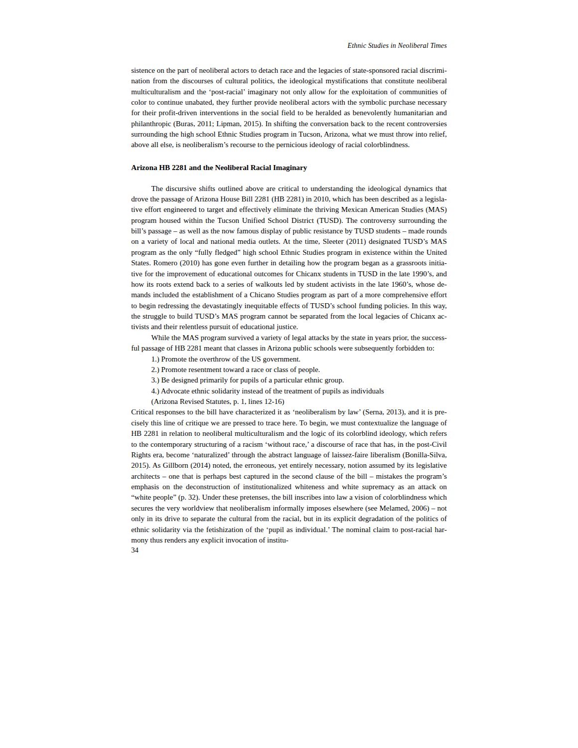Ethnic Studies in Neoliberal Times
sistence on the part of neoliberal actors to detach race and the legacies of state-sponsored racial discrimination from the discourses of cultural politics, the ideological mystifications that constitute neoliberal multiculturalism and the ‘post-racial’ imaginary not only allow for the exploitation of communities of color to continue unabated, they further provide neoliberal actors with the symbolic purchase necessary for their profit-driven interventions in the social field to be heralded as benevolently humanitarian and philanthropic (Buras, 2011; Lipman, 2015). In shifting the conversation back to the recent controversies surrounding the high school Ethnic Studies program in Tucson, Arizona, what we must throw into relief, above all else, is neoliberalism’s recourse to the pernicious ideology of racial colorblindness.
Arizona HB 2281 and the Neoliberal Racial Imaginary
The discursive shifts outlined above are critical to understanding the ideological dynamics that drove the passage of Arizona House Bill 2281 (HB 2281) in 2010, which has been described as a legislative effort engineered to target and effectively eliminate the thriving Mexican American Studies (MAS) program housed within the Tucson Unified School District (TUSD). The controversy surrounding the bill’s passage – as well as the now famous display of public resistance by TUSD students – made rounds on a variety of local and national media outlets. At the time, Sleeter (2011) designated TUSD’s MAS program as the only “fully fledged” high school Ethnic Studies program in existence within the United States. Romero (2010) has gone even further in detailing how the program began as a grassroots initiative for the improvement of educational outcomes for Chicanx students in TUSD in the late 1990’s, and how its roots extend back to a series of walkouts led by student activists in the late 1960’s, whose demands included the establishment of a Chicano Studies program as part of a more comprehensive effort to begin redressing the devastatingly inequitable effects of TUSD’s school funding policies. In this way, the struggle to build TUSD’s MAS program cannot be separated from the local legacies of Chicanx activists and their relentless pursuit of educational justice.
While the MAS program survived a variety of legal attacks by the state in years prior, the successful passage of HB 2281 meant that classes in Arizona public schools were subsequently forbidden to:
1.) Promote the overthrow of the US government.
2.) Promote resentment toward a race or class of people.
3.) Be designed primarily for pupils of a particular ethnic group.
4.) Advocate ethnic solidarity instead of the treatment of pupils as individuals
(Arizona Revised Statutes, p. 1, lines 12-16)
Critical responses to the bill have characterized it as ‘neoliberalism by law’ (Serna, 2013), and it is precisely this line of critique we are pressed to trace here. To begin, we must contextualize the language of HB 2281 in relation to neoliberal multiculturalism and the logic of its colorblind ideology, which refers to the contemporary structuring of a racism ‘without race,’ a discourse of race that has, in the post-Civil Rights era, become ‘naturalized’ through the abstract language of laissez-faire liberalism (Bonilla-Silva, 2015). As Gillborn (2014) noted, the erroneous, yet entirely necessary, notion assumed by its legislative architects – one that is perhaps best captured in the second clause of the bill – mistakes the program’s emphasis on the deconstruction of institutionalized whiteness and white supremacy as an attack on “white people” (p. 32). Under these pretenses, the bill inscribes into law a vision of colorblindness which secures the very worldview that neoliberalism informally imposes elsewhere (see Melamed, 2006) – not only in its drive to separate the cultural from the racial, but in its explicit degradation of the politics of ethnic solidarity via the fetishization of the ‘pupil as individual.’ The nominal claim to post-racial harmony thus renders any explicit invocation of institu-
34